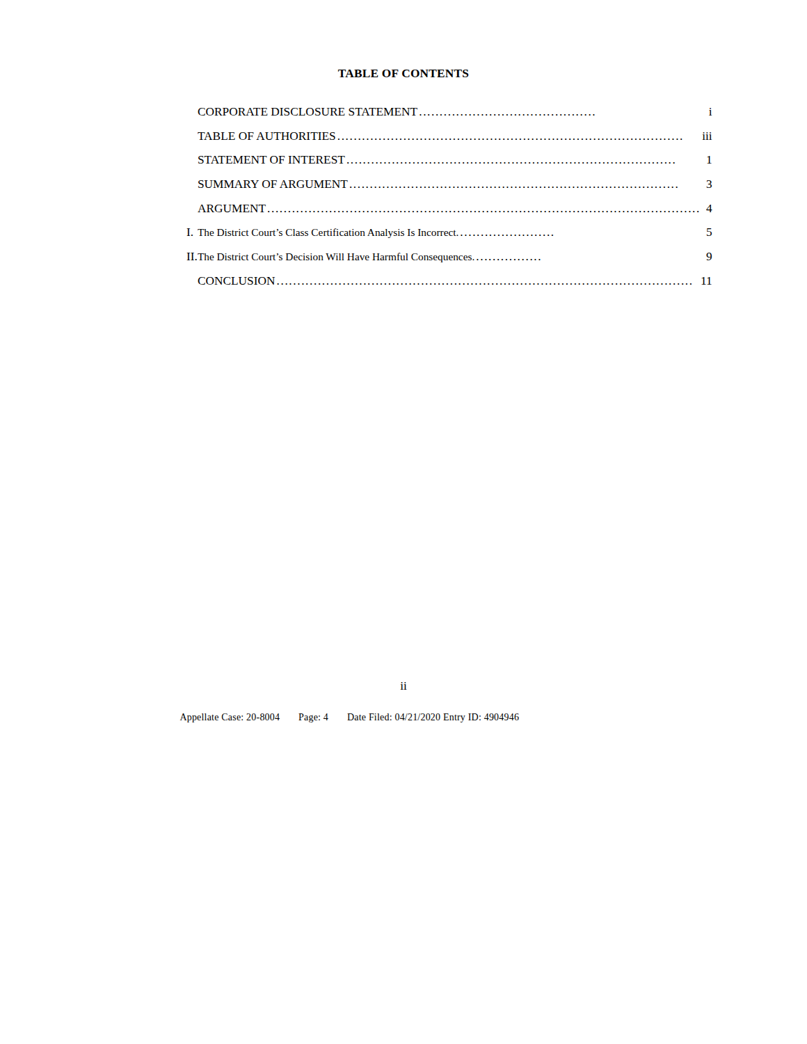TABLE OF CONTENTS
| | CORPORATE DISCLOSURE STATEMENT ........................................... | i |
| | TABLE OF AUTHORITIES .................................................................................... | iii |
| | STATEMENT OF INTEREST ................................................................................ | 1 |
| | SUMMARY OF ARGUMENT ................................................................................ | 3 |
| | ARGUMENT ......................................................................................................... | 4 |
| I. | The District Court’s Class Certification Analysis Is Incorrect. ....................... | 5 |
| II. | The District Court’s Decision Will Have Harmful Consequences. ................ | 9 |
| | CONCLUSION ..................................................................................................... | 11 |
ii
Appellate Case: 20-8004 Page: 4 Date Filed: 04/21/2020 Entry ID: 4904946